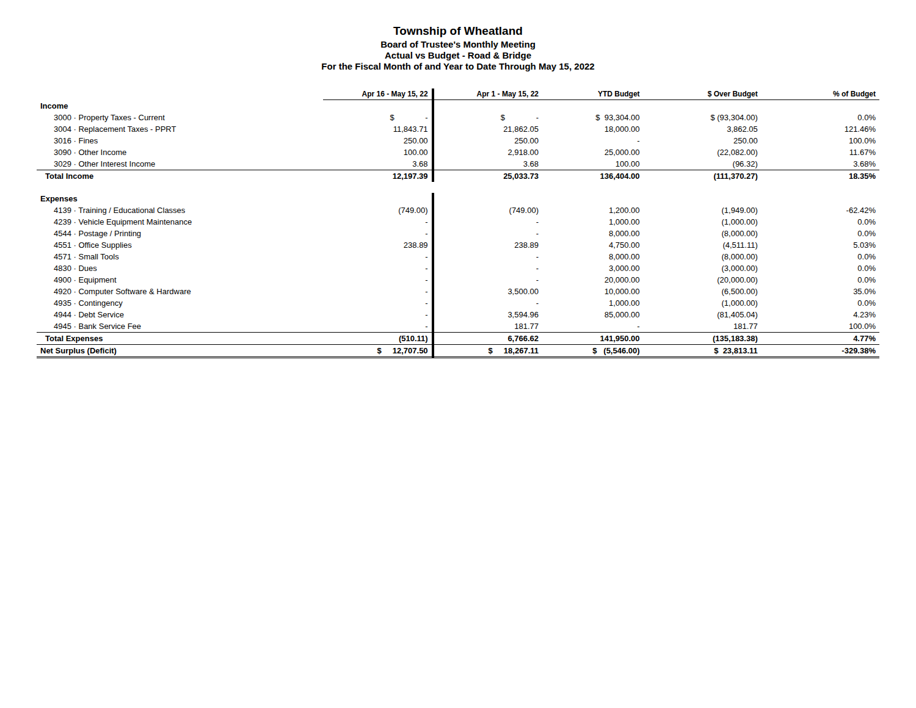Township of Wheatland
Board of Trustee's Monthly Meeting
Actual vs Budget - Road & Bridge
For the Fiscal Month of and Year to Date Through May 15, 2022
| | Apr 16 - May 15, 22 | Apr 1 - May 15, 22 | YTD Budget | $ Over Budget | % of Budget |
| --- | --- | --- | --- | --- | --- |
| Income | | | | | |
| 3000 · Property Taxes - Current | $ - | $ - | $ 93,304.00 | $ (93,304.00) | 0.0% |
| 3004 · Replacement Taxes - PPRT | 11,843.71 | 21,862.05 | 18,000.00 | 3,862.05 | 121.46% |
| 3016 · Fines | 250.00 | 250.00 | - | 250.00 | 100.0% |
| 3090 · Other Income | 100.00 | 2,918.00 | 25,000.00 | (22,082.00) | 11.67% |
| 3029 · Other Interest Income | 3.68 | 3.68 | 100.00 | (96.32) | 3.68% |
| Total Income | 12,197.39 | 25,033.73 | 136,404.00 | (111,370.27) | 18.35% |
| Expenses | | | | | |
| 4139 · Training / Educational Classes | (749.00) | (749.00) | 1,200.00 | (1,949.00) | -62.42% |
| 4239 · Vehicle Equipment Maintenance | - | - | 1,000.00 | (1,000.00) | 0.0% |
| 4544 · Postage / Printing | - | - | 8,000.00 | (8,000.00) | 0.0% |
| 4551 · Office Supplies | 238.89 | 238.89 | 4,750.00 | (4,511.11) | 5.03% |
| 4571 · Small Tools | - | - | 8,000.00 | (8,000.00) | 0.0% |
| 4830 · Dues | - | - | 3,000.00 | (3,000.00) | 0.0% |
| 4900 · Equipment | - | - | 20,000.00 | (20,000.00) | 0.0% |
| 4920 · Computer Software & Hardware | - | 3,500.00 | 10,000.00 | (6,500.00) | 35.0% |
| 4935 · Contingency | - | - | 1,000.00 | (1,000.00) | 0.0% |
| 4944 · Debt Service | - | 3,594.96 | 85,000.00 | (81,405.04) | 4.23% |
| 4945 · Bank Service Fee | - | 181.77 | - | 181.77 | 100.0% |
| Total Expenses | (510.11) | 6,766.62 | 141,950.00 | (135,183.38) | 4.77% |
| Net Surplus (Deficit) | $ 12,707.50 | $ 18,267.11 | $ (5,546.00) | $ 23,813.11 | -329.38% |